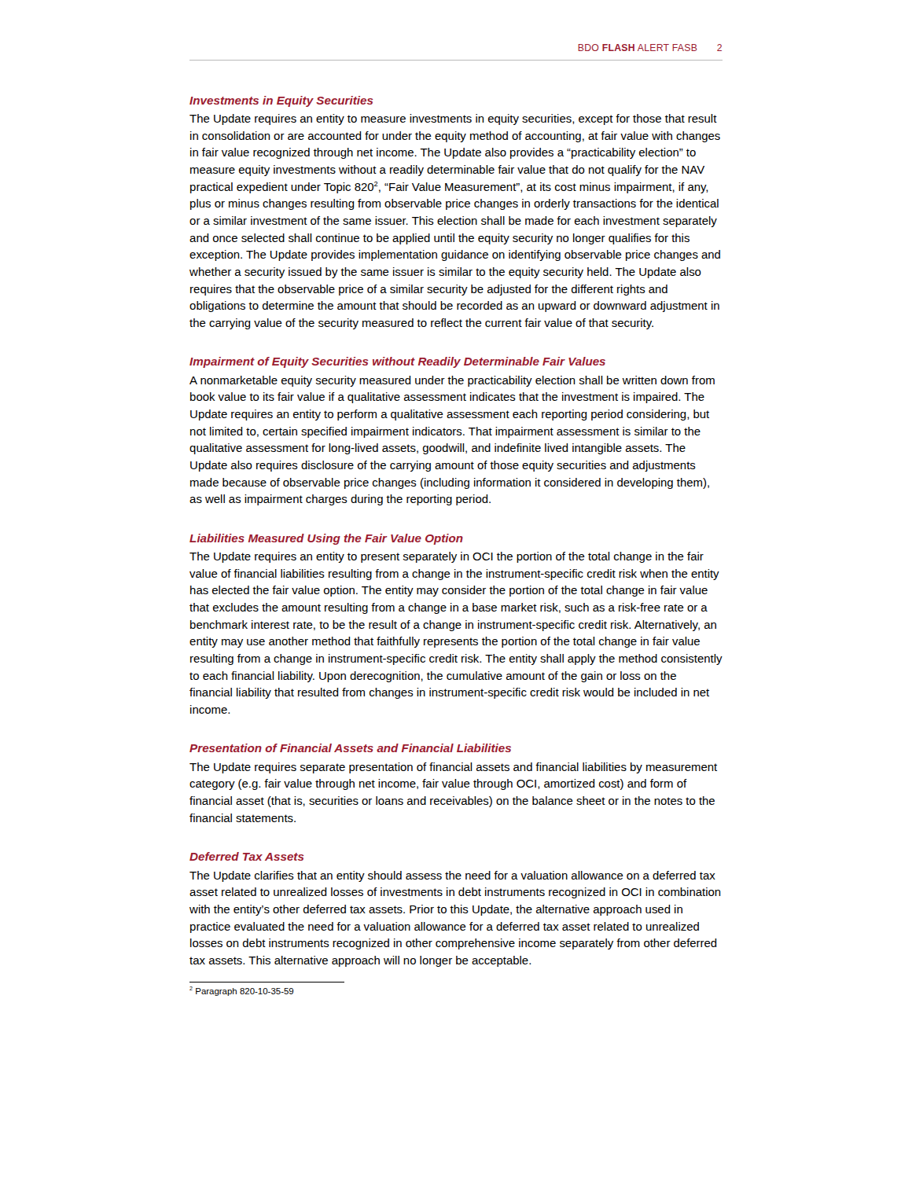BDO FLASH ALERT FASB 2
Investments in Equity Securities
The Update requires an entity to measure investments in equity securities, except for those that result in consolidation or are accounted for under the equity method of accounting, at fair value with changes in fair value recognized through net income. The Update also provides a “practicability election” to measure equity investments without a readily determinable fair value that do not qualify for the NAV practical expedient under Topic 8202, “Fair Value Measurement”, at its cost minus impairment, if any, plus or minus changes resulting from observable price changes in orderly transactions for the identical or a similar investment of the same issuer. This election shall be made for each investment separately and once selected shall continue to be applied until the equity security no longer qualifies for this exception. The Update provides implementation guidance on identifying observable price changes and whether a security issued by the same issuer is similar to the equity security held. The Update also requires that the observable price of a similar security be adjusted for the different rights and obligations to determine the amount that should be recorded as an upward or downward adjustment in the carrying value of the security measured to reflect the current fair value of that security.
Impairment of Equity Securities without Readily Determinable Fair Values
A nonmarketable equity security measured under the practicability election shall be written down from book value to its fair value if a qualitative assessment indicates that the investment is impaired. The Update requires an entity to perform a qualitative assessment each reporting period considering, but not limited to, certain specified impairment indicators. That impairment assessment is similar to the qualitative assessment for long-lived assets, goodwill, and indefinite lived intangible assets. The Update also requires disclosure of the carrying amount of those equity securities and adjustments made because of observable price changes (including information it considered in developing them), as well as impairment charges during the reporting period.
Liabilities Measured Using the Fair Value Option
The Update requires an entity to present separately in OCI the portion of the total change in the fair value of financial liabilities resulting from a change in the instrument-specific credit risk when the entity has elected the fair value option. The entity may consider the portion of the total change in fair value that excludes the amount resulting from a change in a base market risk, such as a risk-free rate or a benchmark interest rate, to be the result of a change in instrument-specific credit risk. Alternatively, an entity may use another method that faithfully represents the portion of the total change in fair value resulting from a change in instrument-specific credit risk. The entity shall apply the method consistently to each financial liability. Upon derecognition, the cumulative amount of the gain or loss on the financial liability that resulted from changes in instrument-specific credit risk would be included in net income.
Presentation of Financial Assets and Financial Liabilities
The Update requires separate presentation of financial assets and financial liabilities by measurement category (e.g. fair value through net income, fair value through OCI, amortized cost) and form of financial asset (that is, securities or loans and receivables) on the balance sheet or in the notes to the financial statements.
Deferred Tax Assets
The Update clarifies that an entity should assess the need for a valuation allowance on a deferred tax asset related to unrealized losses of investments in debt instruments recognized in OCI in combination with the entity’s other deferred tax assets. Prior to this Update, the alternative approach used in practice evaluated the need for a valuation allowance for a deferred tax asset related to unrealized losses on debt instruments recognized in other comprehensive income separately from other deferred tax assets. This alternative approach will no longer be acceptable.
2 Paragraph 820-10-35-59